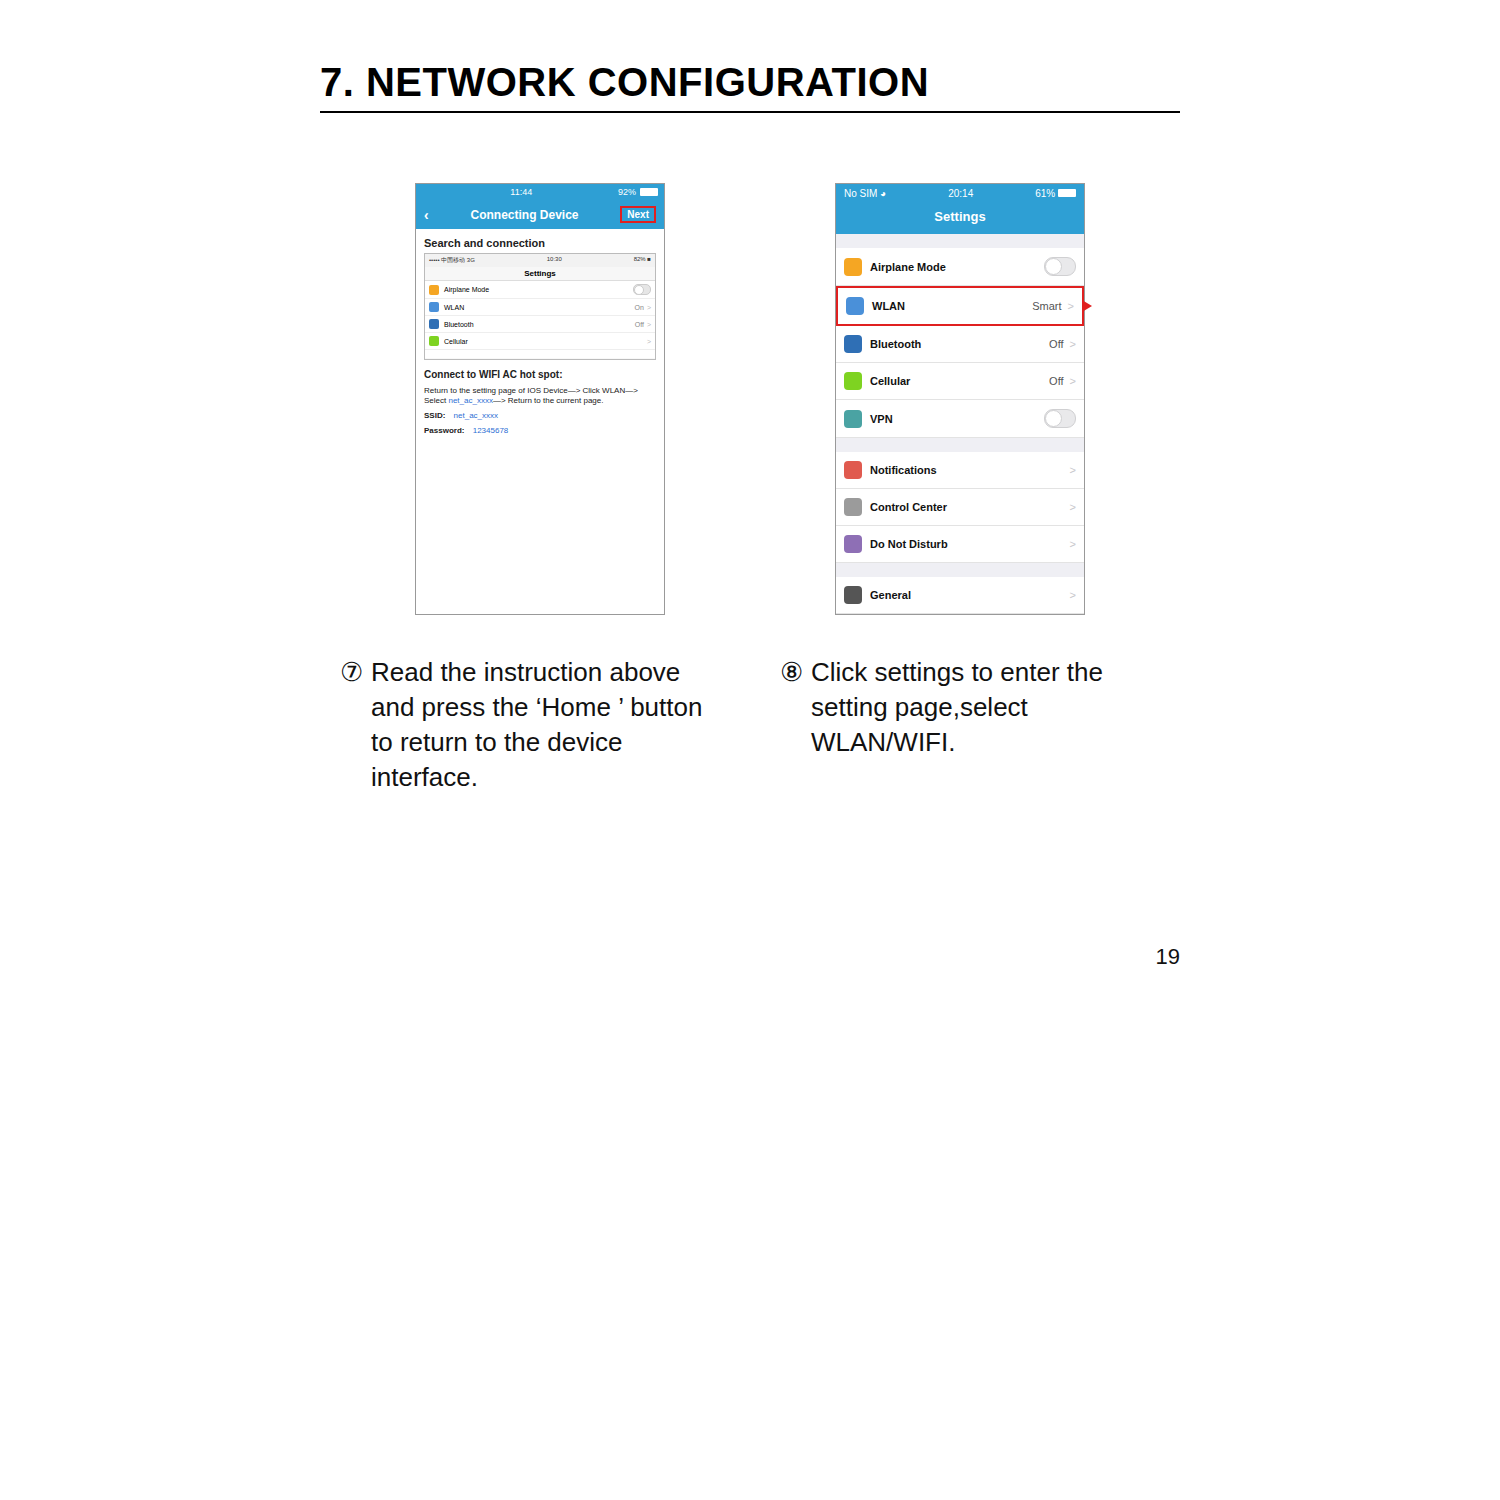7. NETWORK CONFIGURATION
11:44 92%
‹ Connecting Device Next
Search and connection
••••• 中国移动 3G 10:30 82% ■
Settings
Airplane Mode
WLAN On >
Bluetooth Off >
Cellular >
Connect to WIFI AC hot spot:
Return to the setting page of IOS Device—> Click WLAN—> Select net_ac_xxxx—> Return to the current page.
SSID: net_ac_xxxx
Password: 12345678
No SIM ◕ 20:14 61%
Settings
Airplane Mode
WLAN Smart >
Bluetooth Off >
Cellular Off >
VPN
Notifications >
Control Center >
Do Not Disturb >
General >
⑦ Read the instruction above and press the ‘Home ’ button to return to the device interface.
⑧ Click settings to enter the setting page,select WLAN/WIFI.
19